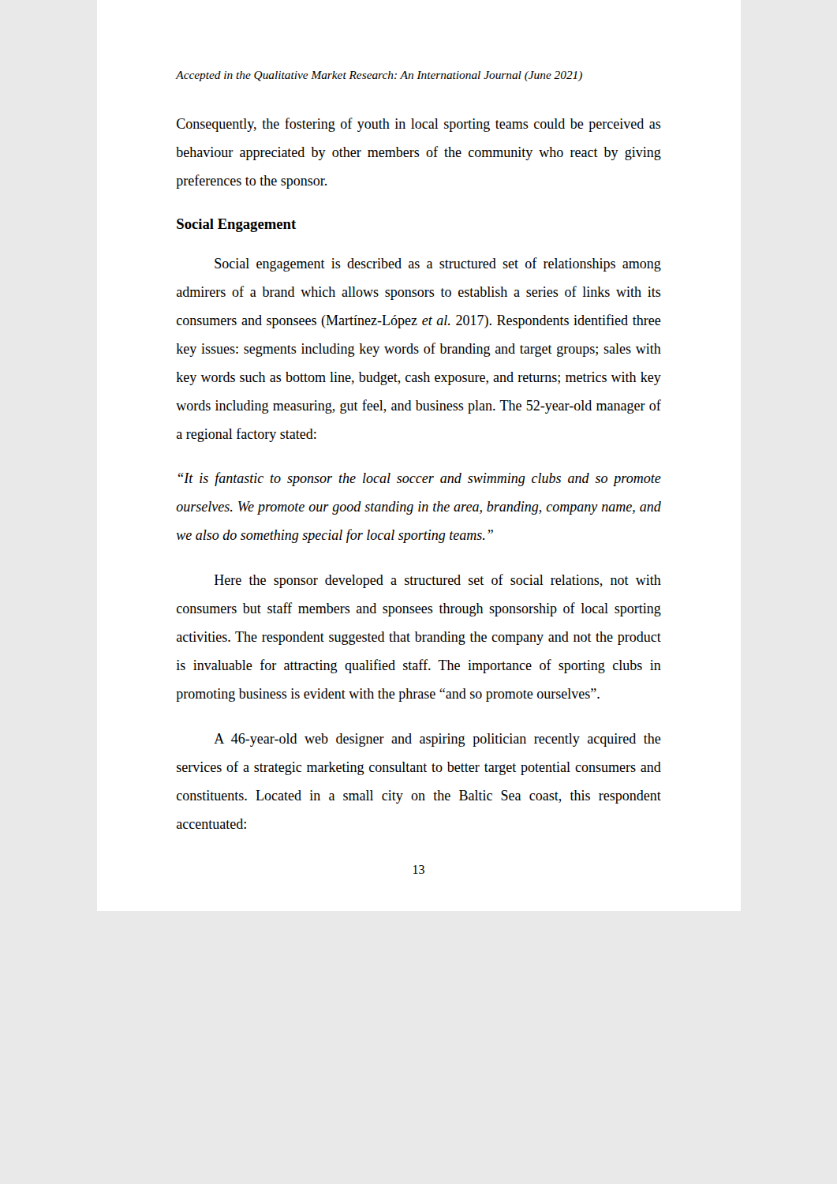Accepted in the Qualitative Market Research: An International Journal (June 2021)
Consequently, the fostering of youth in local sporting teams could be perceived as behaviour appreciated by other members of the community who react by giving preferences to the sponsor.
Social Engagement
Social engagement is described as a structured set of relationships among admirers of a brand which allows sponsors to establish a series of links with its consumers and sponsees (Martínez-López et al. 2017). Respondents identified three key issues: segments including key words of branding and target groups; sales with key words such as bottom line, budget, cash exposure, and returns; metrics with key words including measuring, gut feel, and business plan. The 52-year-old manager of a regional factory stated:
“It is fantastic to sponsor the local soccer and swimming clubs and so promote ourselves. We promote our good standing in the area, branding, company name, and we also do something special for local sporting teams.”
Here the sponsor developed a structured set of social relations, not with consumers but staff members and sponsees through sponsorship of local sporting activities. The respondent suggested that branding the company and not the product is invaluable for attracting qualified staff. The importance of sporting clubs in promoting business is evident with the phrase “and so promote ourselves”.
A 46-year-old web designer and aspiring politician recently acquired the services of a strategic marketing consultant to better target potential consumers and constituents. Located in a small city on the Baltic Sea coast, this respondent accentuated:
13